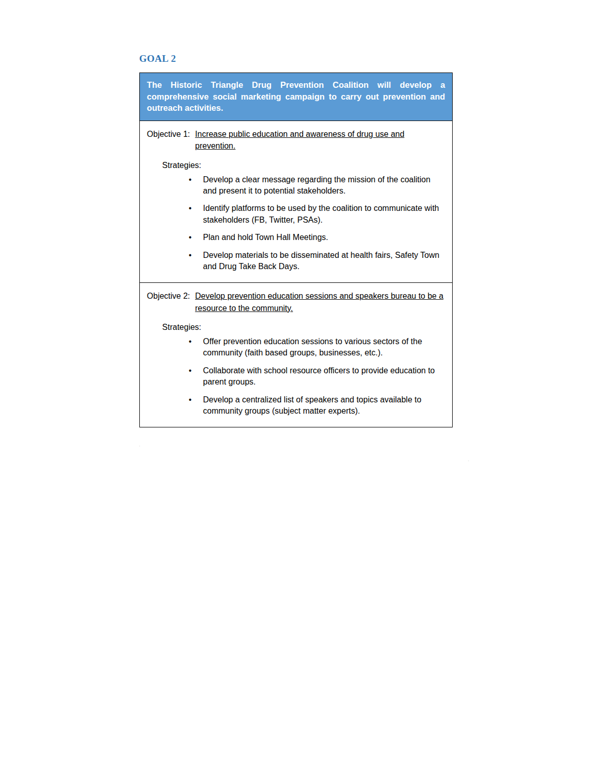GOAL 2
| The Historic Triangle Drug Prevention Coalition will develop a comprehensive social marketing campaign to carry out prevention and outreach activities. |
| Objective 1: Increase public education and awareness of drug use and prevention. Strategies: Develop a clear message regarding the mission of the coalition and present it to potential stakeholders. Identify platforms to be used by the coalition to communicate with stakeholders (FB, Twitter, PSAs). Plan and hold Town Hall Meetings. Develop materials to be disseminated at health fairs, Safety Town and Drug Take Back Days. |
| Objective 2: Develop prevention education sessions and speakers bureau to be a resource to the community. Strategies: Offer prevention education sessions to various sectors of the community (faith based groups, businesses, etc.). Collaborate with school resource officers to provide education to parent groups. Develop a centralized list of speakers and topics available to community groups (subject matter experts). |
. .